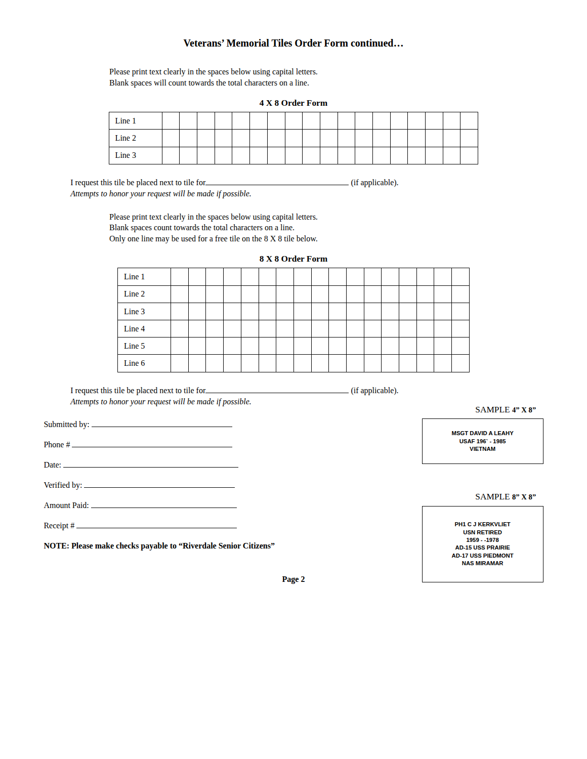Veterans’ Memorial Tiles Order Form continued…
Please print text clearly in the spaces below using capital letters.
Blank spaces will count towards the total characters on a line.
4 X 8 Order Form
| Line 1 | | | | | | | | | | | | | | | | | | |
| Line 2 | | | | | | | | | | | | | | | | | | |
| Line 3 | | | | | | | | | | | | | | | | | | |
I request this tile be placed next to tile for (if applicable).
Attempts to honor your request will be made if possible.
Please print text clearly in the spaces below using capital letters.
Blank spaces count towards the total characters on a line.
Only one line may be used for a free tile on the 8 X 8 tile below.
8 X 8 Order Form
| Line 1 | | | | | | | | | | | | | | | | | |
| Line 2 | | | | | | | | | | | | | | | | | |
| Line 3 | | | | | | | | | | | | | | | | | |
| Line 4 | | | | | | | | | | | | | | | | | |
| Line 5 | | | | | | | | | | | | | | | | | |
| Line 6 | | | | | | | | | | | | | | | | | |
I request this tile be placed next to tile for (if applicable).
Attempts to honor your request will be made if possible.
SAMPLE 4” X 8”
MSGT DAVID A LEAHY
USAF 196` - 1985
VIETNAM
SAMPLE 8” X 8”
PH1 C J KERKVLIET
USN RETIRED
1959 - -1978
AD-15 USS PRAIRIE
AD-17 USS PIEDMONT
NAS MIRAMAR
Submitted by:
Phone #
Date:
Verified by:
Amount Paid:
Receipt #
NOTE: Please make checks payable to “Riverdale Senior Citizens”
Page 2